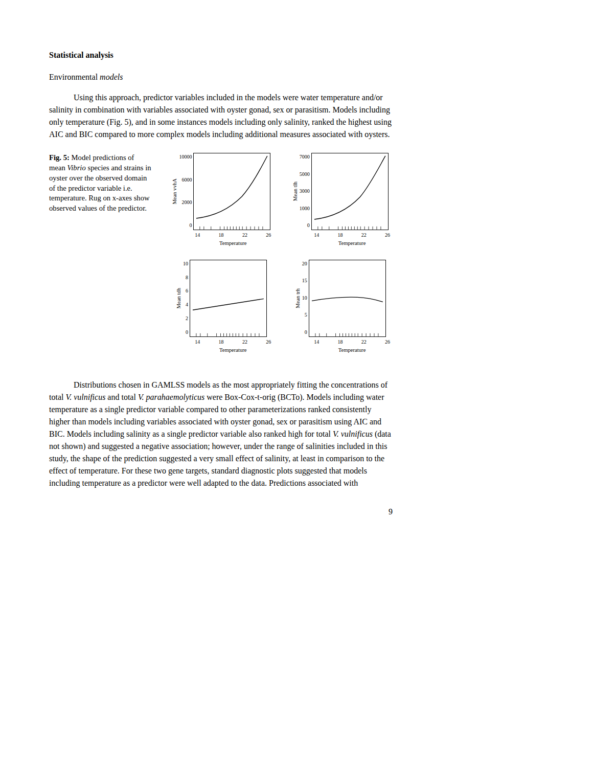Statistical analysis
Environmental models
Using this approach, predictor variables included in the models were water temperature and/or salinity in combination with variables associated with oyster gonad, sex or parasitism. Models including only temperature (Fig. 5), and in some instances models including only salinity, ranked the highest using AIC and BIC compared to more complex models including additional measures associated with oysters.
Fig. 5: Model predictions of mean Vibrio species and strains in oyster over the observed domain of the predictor variable i.e. temperature. Rug on x-axes show observed values of the predictor.
Mean vvhA
10000 6000 2000 0
14182226
Temperature
Mean tlh
7000 5000 3000 1000 0
14182226
Temperature
Mean tdh
10 8 6 4 2 0
14182226
Temperature
Mean trh
20 15 10 5 0
14182226
Temperature
Distributions chosen in GAMLSS models as the most appropriately fitting the concentrations of total V. vulnificus and total V. parahaemolyticus were Box-Cox-t-orig (BCTo). Models including water temperature as a single predictor variable compared to other parameterizations ranked consistently higher than models including variables associated with oyster gonad, sex or parasitism using AIC and BIC. Models including salinity as a single predictor variable also ranked high for total V. vulnificus (data not shown) and suggested a negative association; however, under the range of salinities included in this study, the shape of the prediction suggested a very small effect of salinity, at least in comparison to the effect of temperature. For these two gene targets, standard diagnostic plots suggested that models including temperature as a predictor were well adapted to the data. Predictions associated with
9